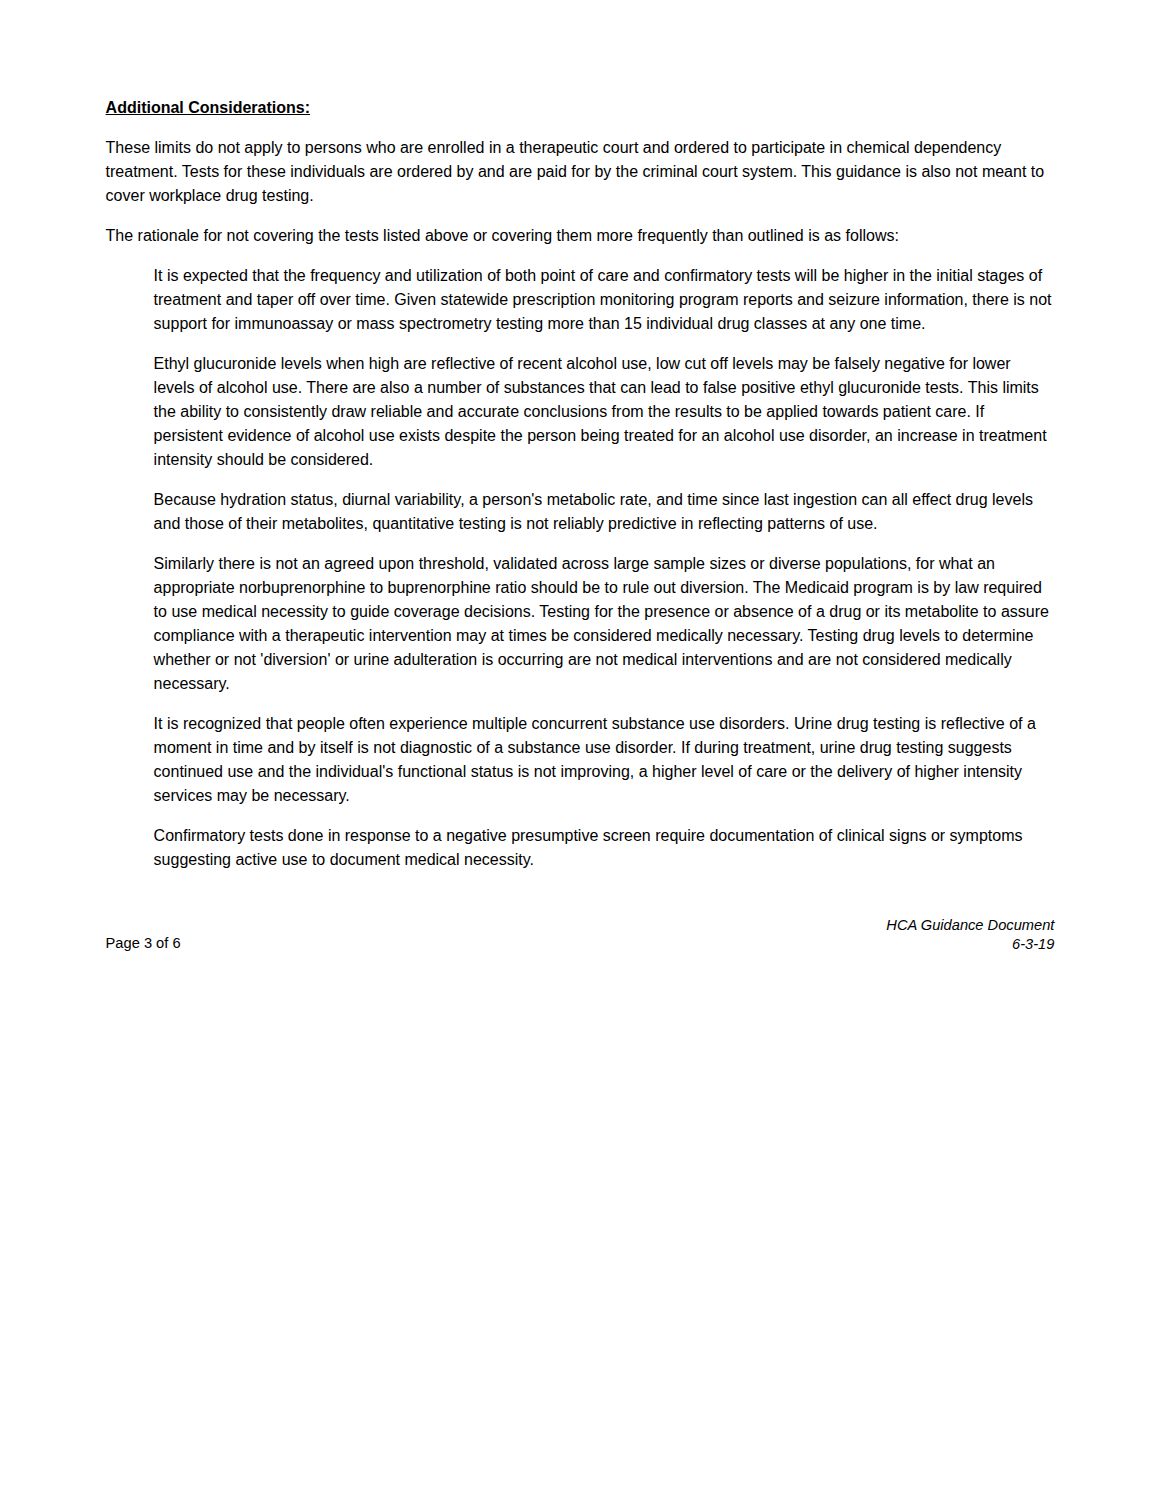Additional Considerations:
These limits do not apply to persons who are enrolled in a therapeutic court and ordered to participate in chemical dependency treatment. Tests for these individuals are ordered by and are paid for by the criminal court system. This guidance is also not meant to cover workplace drug testing.
The rationale for not covering the tests listed above or covering them more frequently than outlined is as follows:
It is expected that the frequency and utilization of both point of care and confirmatory tests will be higher in the initial stages of treatment and taper off over time. Given statewide prescription monitoring program reports and seizure information, there is not support for immunoassay or mass spectrometry testing more than 15 individual drug classes at any one time.
Ethyl glucuronide levels when high are reflective of recent alcohol use, low cut off levels may be falsely negative for lower levels of alcohol use. There are also a number of substances that can lead to false positive ethyl glucuronide tests. This limits the ability to consistently draw reliable and accurate conclusions from the results to be applied towards patient care. If persistent evidence of alcohol use exists despite the person being treated for an alcohol use disorder, an increase in treatment intensity should be considered.
Because hydration status, diurnal variability, a person's metabolic rate, and time since last ingestion can all effect drug levels and those of their metabolites, quantitative testing is not reliably predictive in reflecting patterns of use.
Similarly there is not an agreed upon threshold, validated across large sample sizes or diverse populations, for what an appropriate norbuprenorphine to buprenorphine ratio should be to rule out diversion. The Medicaid program is by law required to use medical necessity to guide coverage decisions. Testing for the presence or absence of a drug or its metabolite to assure compliance with a therapeutic intervention may at times be considered medically necessary. Testing drug levels to determine whether or not 'diversion' or urine adulteration is occurring are not medical interventions and are not considered medically necessary.
It is recognized that people often experience multiple concurrent substance use disorders. Urine drug testing is reflective of a moment in time and by itself is not diagnostic of a substance use disorder. If during treatment, urine drug testing suggests continued use and the individual's functional status is not improving, a higher level of care or the delivery of higher intensity services may be necessary.
Confirmatory tests done in response to a negative presumptive screen require documentation of clinical signs or symptoms suggesting active use to document medical necessity.
Page 3 of 6 HCA Guidance Document
6-3-19